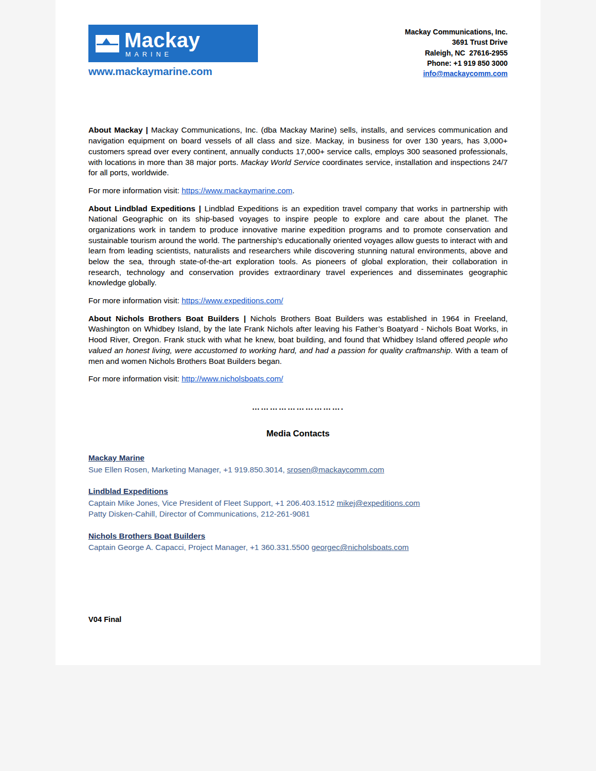Mackay MARINE
www.mackaymarine.com
Mackay Communications, Inc.
3691 Trust Drive
Raleigh, NC 27616-2955
Phone: +1 919 850 3000
info@mackaycomm.com
About Mackay | Mackay Communications, Inc. (dba Mackay Marine) sells, installs, and services communication and navigation equipment on board vessels of all class and size. Mackay, in business for over 130 years, has 3,000+ customers spread over every continent, annually conducts 17,000+ service calls, employs 300 seasoned professionals, with locations in more than 38 major ports. Mackay World Service coordinates service, installation and inspections 24/7 for all ports, worldwide.
For more information visit: https://www.mackaymarine.com.
About Lindblad Expeditions | Lindblad Expeditions is an expedition travel company that works in partnership with National Geographic on its ship-based voyages to inspire people to explore and care about the planet. The organizations work in tandem to produce innovative marine expedition programs and to promote conservation and sustainable tourism around the world. The partnership’s educationally oriented voyages allow guests to interact with and learn from leading scientists, naturalists and researchers while discovering stunning natural environments, above and below the sea, through state-of-the-art exploration tools. As pioneers of global exploration, their collaboration in research, technology and conservation provides extraordinary travel experiences and disseminates geographic knowledge globally.
For more information visit: https://www.expeditions.com/
About Nichols Brothers Boat Builders | Nichols Brothers Boat Builders was established in 1964 in Freeland, Washington on Whidbey Island, by the late Frank Nichols after leaving his Father’s Boatyard - Nichols Boat Works, in Hood River, Oregon. Frank stuck with what he knew, boat building, and found that Whidbey Island offered people who valued an honest living, were accustomed to working hard, and had a passion for quality craftmanship. With a team of men and women Nichols Brothers Boat Builders began.
For more information visit: http://www.nicholsboats.com/
………………………….
Media Contacts
Mackay Marine
Sue Ellen Rosen, Marketing Manager, +1 919.850.3014, srosen@mackaycomm.com
Lindblad Expeditions
Captain Mike Jones, Vice President of Fleet Support, +1 206.403.1512 mikej@expeditions.com
Patty Disken-Cahill, Director of Communications, 212-261-9081
Nichols Brothers Boat Builders
Captain George A. Capacci, Project Manager, +1 360.331.5500 georgec@nicholsboats.com
V04 Final